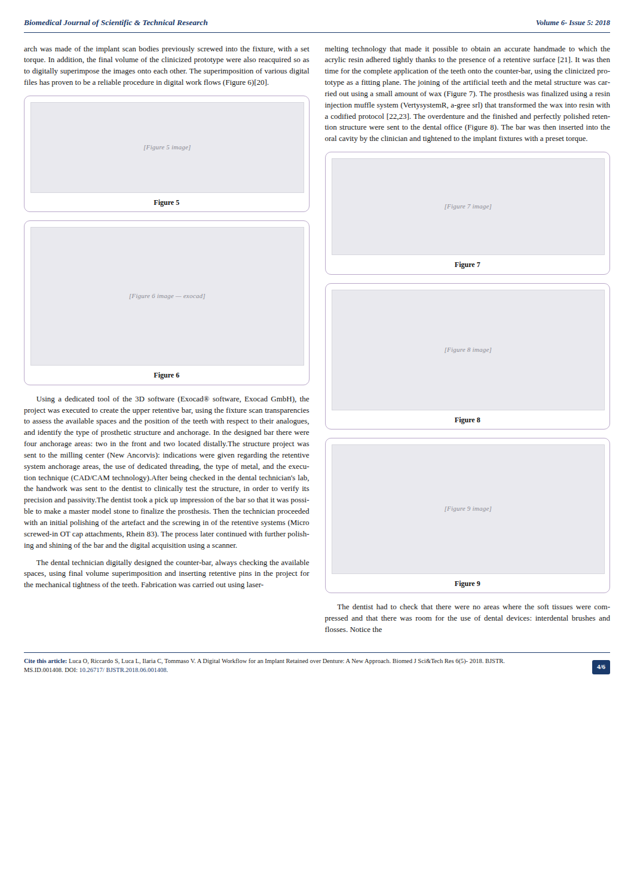Biomedical Journal of Scientific & Technical Research
Volume 6- Issue 5: 2018
arch was made of the implant scan bodies previously screwed into the fixture, with a set torque. In addition, the final volume of the clinicized prototype were also reacquired so as to digitally superimpose the images onto each other. The superimposition of various digital files has proven to be a reliable procedure in digital work flows (Figure 6)[20].
[Figure 5 image]
Figure 5
[Figure 6 image — exocad]
Figure 6
Using a dedicated tool of the 3D software (Exocad® software, Exocad GmbH), the project was executed to create the upper retentive bar, using the fixture scan transparencies to assess the available spaces and the position of the teeth with respect to their analogues, and identify the type of prosthetic structure and anchorage. In the designed bar there were four anchorage areas: two in the front and two located distally.The structure project was sent to the milling center (New Ancorvis): indications were given regarding the retentive system anchorage areas, the use of dedicated threading, the type of metal, and the execution technique (CAD/CAM technology).After being checked in the dental technician's lab, the handwork was sent to the dentist to clinically test the structure, in order to verify its precision and passivity.The dentist took a pick up impression of the bar so that it was possible to make a master model stone to finalize the prosthesis. Then the technician proceeded with an initial polishing of the artefact and the screwing in of the retentive systems (Micro screwed-in OT cap attachments, Rhein 83). The process later continued with further polishing and shining of the bar and the digital acquisition using a scanner.
The dental technician digitally designed the counter-bar, always checking the available spaces, using final volume superimposition and inserting retentive pins in the project for the mechanical tightness of the teeth. Fabrication was carried out using laser-
melting technology that made it possible to obtain an accurate handmade to which the acrylic resin adhered tightly thanks to the presence of a retentive surface [21]. It was then time for the complete application of the teeth onto the counter-bar, using the clinicized prototype as a fitting plane. The joining of the artificial teeth and the metal structure was carried out using a small amount of wax (Figure 7). The prosthesis was finalized using a resin injection muffle system (VertysystemR, a-gree srl) that transformed the wax into resin with a codified protocol [22,23]. The overdenture and the finished and perfectly polished retention structure were sent to the dental office (Figure 8). The bar was then inserted into the oral cavity by the clinician and tightened to the implant fixtures with a preset torque.
[Figure 7 image]
Figure 7
[Figure 8 image]
Figure 8
[Figure 9 image]
Figure 9
The dentist had to check that there were no areas where the soft tissues were compressed and that there was room for the use of dental devices: interdental brushes and flosses. Notice the
Cite this article: Luca O, Riccardo S, Luca L, Ilaria C, Tommaso V. A Digital Workflow for an Implant Retained over Denture: A New Approach. Biomed J Sci&Tech Res 6(5)- 2018. BJSTR. MS.ID.001408. DOI: 10.26717/ BJSTR.2018.06.001408.
4/6